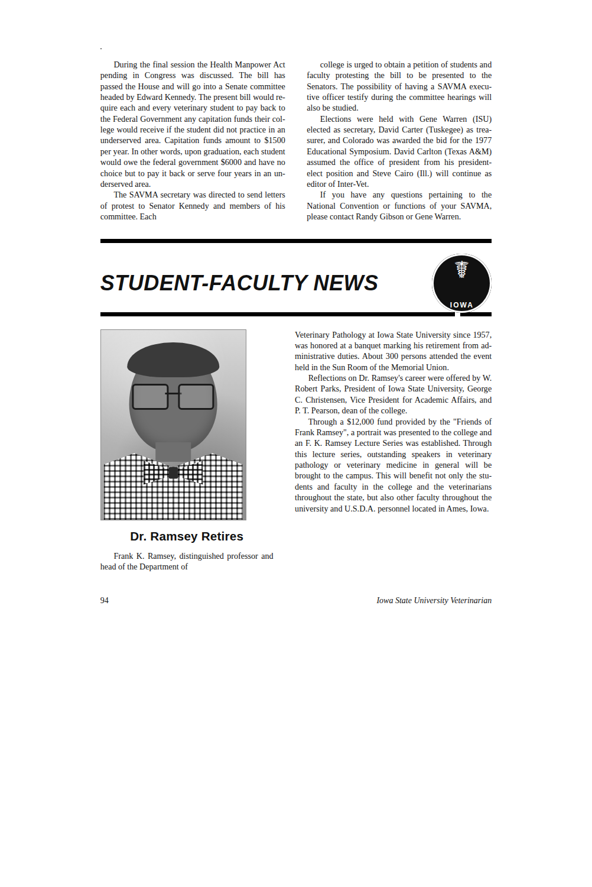During the final session the Health Manpower Act pending in Congress was discussed. The bill has passed the House and will go into a Senate committee headed by Edward Kennedy. The present bill would require each and every veterinary student to pay back to the Federal Government any capitation funds their college would receive if the student did not practice in an underserved area. Capitation funds amount to $1500 per year. In other words, upon graduation, each student would owe the federal government $6000 and have no choice but to pay it back or serve four years in an underserved area.
The SAVMA secretary was directed to send letters of protest to Senator Kennedy and members of his committee. Each
college is urged to obtain a petition of students and faculty protesting the bill to be presented to the Senators. The possibility of having a SAVMA executive officer testify during the committee hearings will also be studied.
Elections were held with Gene Warren (ISU) elected as secretary, David Carter (Tuskegee) as treasurer, and Colorado was awarded the bid for the 1977 Educational Symposium. David Carlton (Texas A&M) assumed the office of president from his president-elect position and Steve Cairo (Ill.) will continue as editor of Inter-Vet.
If you have any questions pertaining to the National Convention or functions of your SAVMA, please contact Randy Gibson or Gene Warren.
STUDENT-FACULTY NEWS
☤
IOWA
Dr. Ramsey Retires
Frank K. Ramsey, distinguished professor and head of the Department of
Veterinary Pathology at Iowa State University since 1957, was honored at a banquet marking his retirement from administrative duties. About 300 persons attended the event held in the Sun Room of the Memorial Union.
Reflections on Dr. Ramsey's career were offered by W. Robert Parks, President of Iowa State University, George C. Christensen, Vice President for Academic Affairs, and P. T. Pearson, dean of the college.
Through a $12,000 fund provided by the "Friends of Frank Ramsey", a portrait was presented to the college and an F. K. Ramsey Lecture Series was established. Through this lecture series, outstanding speakers in veterinary pathology or veterinary medicine in general will be brought to the campus. This will benefit not only the students and faculty in the college and the veterinarians throughout the state, but also other faculty throughout the university and U.S.D.A. personnel located in Ames, Iowa.
94
Iowa State University Veterinarian